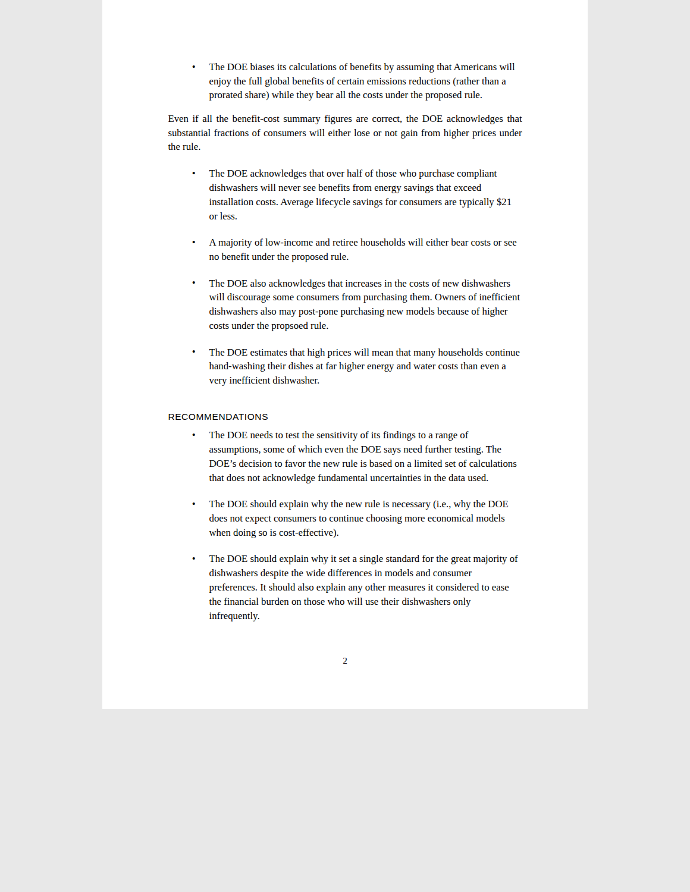The DOE biases its calculations of benefits by assuming that Americans will enjoy the full global benefits of certain emissions reductions (rather than a prorated share) while they bear all the costs under the proposed rule.
Even if all the benefit-cost summary figures are correct, the DOE acknowledges that substantial fractions of consumers will either lose or not gain from higher prices under the rule.
The DOE acknowledges that over half of those who purchase compliant dishwashers will never see benefits from energy savings that exceed installation costs. Average lifecycle savings for consumers are typically $21 or less.
A majority of low-income and retiree households will either bear costs or see no benefit under the proposed rule.
The DOE also acknowledges that increases in the costs of new dishwashers will discourage some consumers from purchasing them. Owners of inefficient dishwashers also may post-pone purchasing new models because of higher costs under the propsoed rule.
The DOE estimates that high prices will mean that many households continue hand-washing their dishes at far higher energy and water costs than even a very inefficient dishwasher.
RECOMMENDATIONS
The DOE needs to test the sensitivity of its findings to a range of assumptions, some of which even the DOE says need further testing. The DOE’s decision to favor the new rule is based on a limited set of calculations that does not acknowledge fundamental uncertainties in the data used.
The DOE should explain why the new rule is necessary (i.e., why the DOE does not expect consumers to continue choosing more economical models when doing so is cost-effective).
The DOE should explain why it set a single standard for the great majority of dishwashers despite the wide differences in models and consumer preferences. It should also explain any other measures it considered to ease the financial burden on those who will use their dishwashers only infrequently.
2